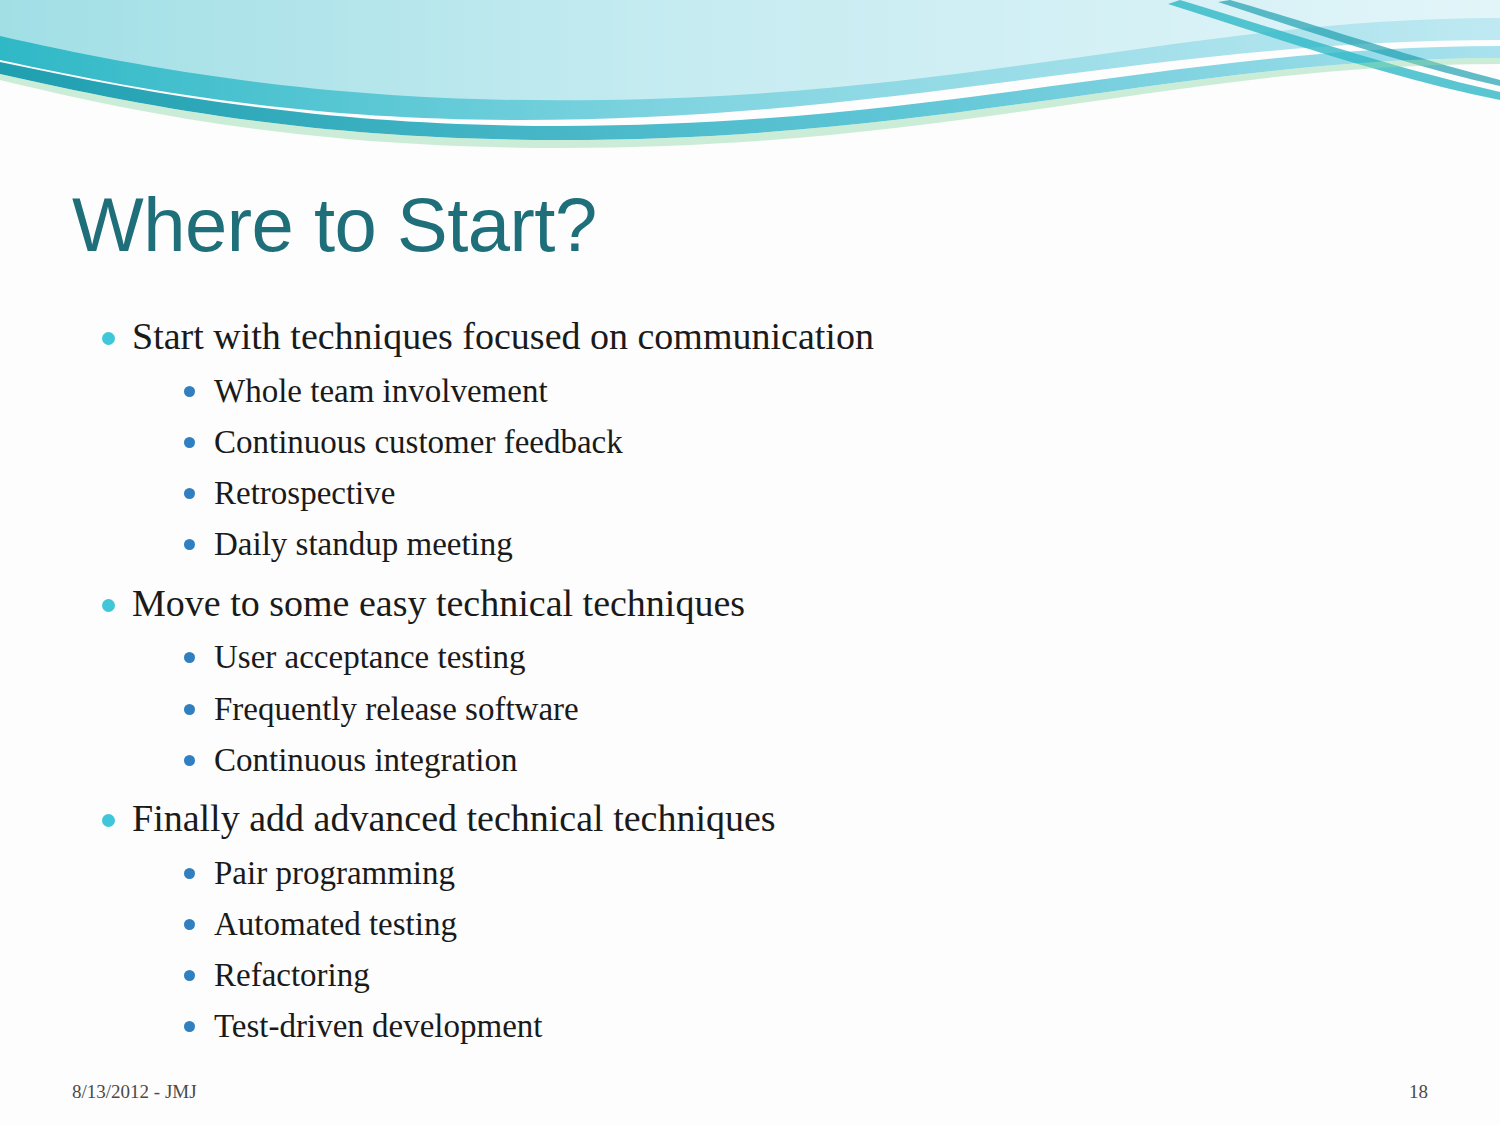Where to Start?
Start with techniques focused on communication
Whole team involvement
Continuous customer feedback
Retrospective
Daily standup meeting
Move to some easy technical techniques
User acceptance testing
Frequently release software
Continuous integration
Finally add advanced technical techniques
Pair programming
Automated testing
Refactoring
Test-driven development
8/13/2012 - JMJ 18